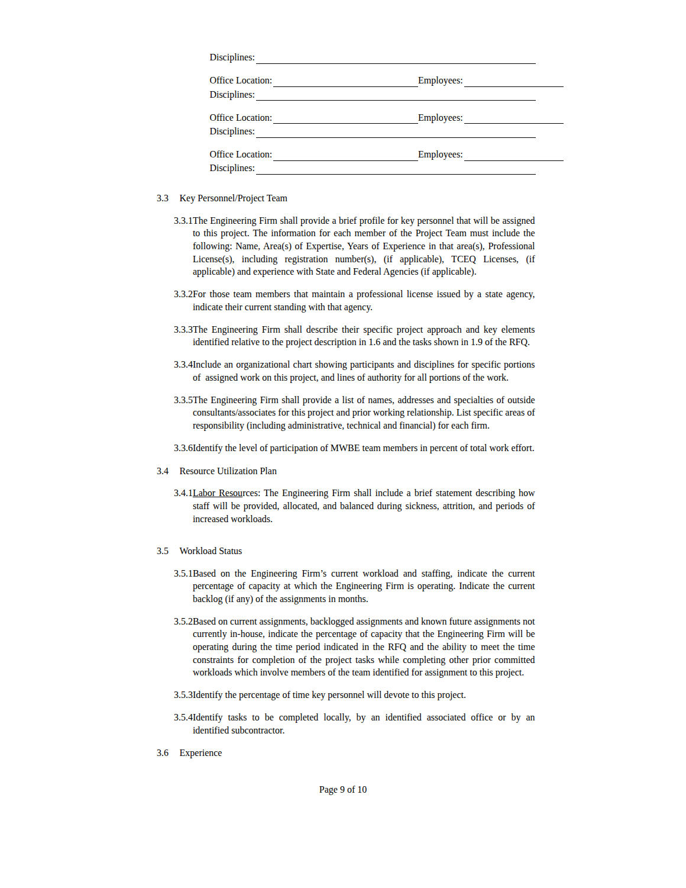Disciplines:
Office Location: Employees:
Disciplines:
Office Location: Employees:
Disciplines:
Office Location: Employees:
Disciplines:
3.3 Key Personnel/Project Team
3.3.1 The Engineering Firm shall provide a brief profile for key personnel that will be assigned to this project. The information for each member of the Project Team must include the following: Name, Area(s) of Expertise, Years of Experience in that area(s), Professional License(s), including registration number(s), (if applicable), TCEQ Licenses, (if applicable) and experience with State and Federal Agencies (if applicable).
3.3.2 For those team members that maintain a professional license issued by a state agency, indicate their current standing with that agency.
3.3.3 The Engineering Firm shall describe their specific project approach and key elements identified relative to the project description in 1.6 and the tasks shown in 1.9 of the RFQ.
3.3.4 Include an organizational chart showing participants and disciplines for specific portions of assigned work on this project, and lines of authority for all portions of the work.
3.3.5 The Engineering Firm shall provide a list of names, addresses and specialties of outside consultants/associates for this project and prior working relationship. List specific areas of responsibility (including administrative, technical and financial) for each firm.
3.3.6 Identify the level of participation of MWBE team members in percent of total work effort.
3.4 Resource Utilization Plan
3.4.1 Labor Resources: The Engineering Firm shall include a brief statement describing how staff will be provided, allocated, and balanced during sickness, attrition, and periods of increased workloads.
3.5 Workload Status
3.5.1 Based on the Engineering Firm’s current workload and staffing, indicate the current percentage of capacity at which the Engineering Firm is operating. Indicate the current backlog (if any) of the assignments in months.
3.5.2 Based on current assignments, backlogged assignments and known future assignments not currently in-house, indicate the percentage of capacity that the Engineering Firm will be operating during the time period indicated in the RFQ and the ability to meet the time constraints for completion of the project tasks while completing other prior committed workloads which involve members of the team identified for assignment to this project.
3.5.3 Identify the percentage of time key personnel will devote to this project.
3.5.4 Identify tasks to be completed locally, by an identified associated office or by an identified subcontractor.
3.6 Experience
Page 9 of 10